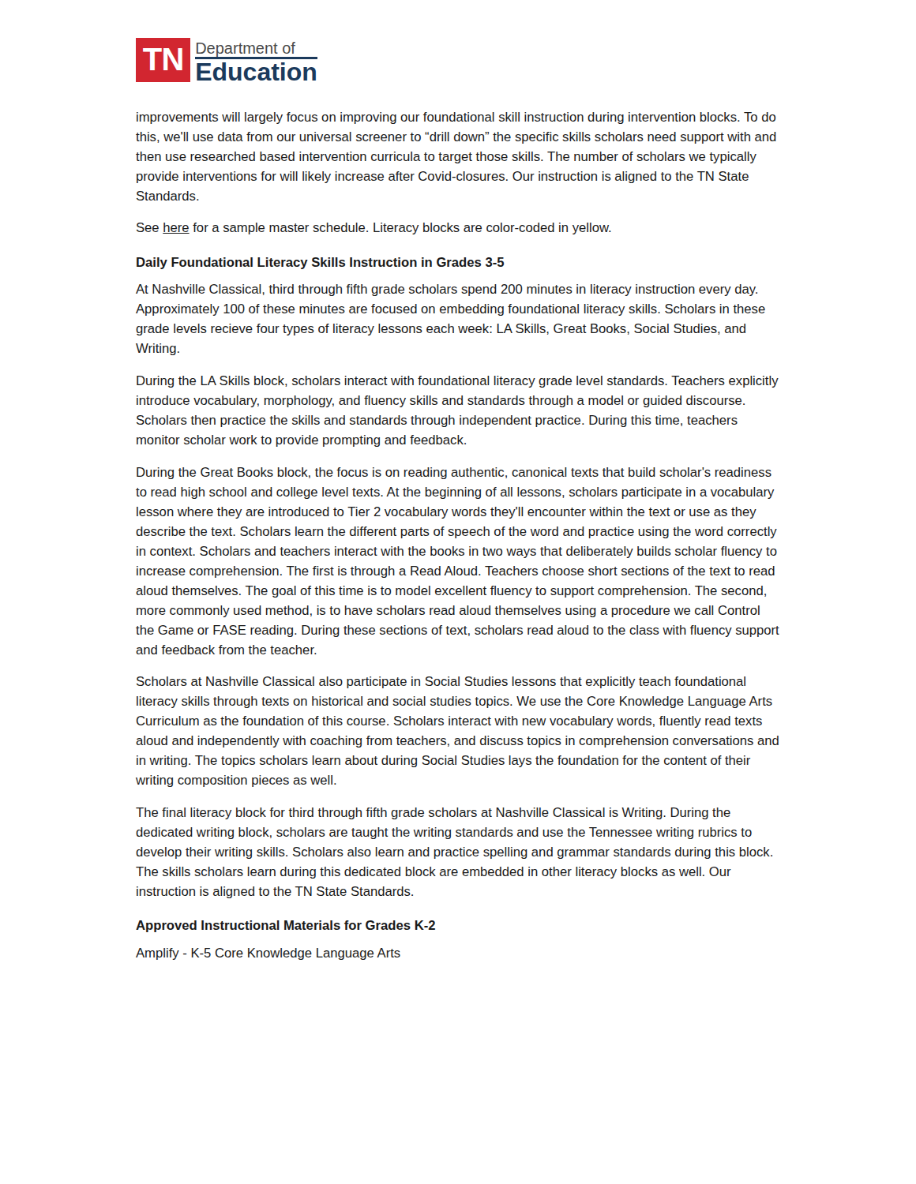TN
Department of Education
improvements will largely focus on improving our foundational skill instruction during intervention blocks. To do this, we'll use data from our universal screener to “drill down” the specific skills scholars need support with and then use researched based intervention curricula to target those skills. The number of scholars we typically provide interventions for will likely increase after Covid-closures. Our instruction is aligned to the TN State Standards.
See here for a sample master schedule. Literacy blocks are color-coded in yellow.
Daily Foundational Literacy Skills Instruction in Grades 3-5
At Nashville Classical, third through fifth grade scholars spend 200 minutes in literacy instruction every day. Approximately 100 of these minutes are focused on embedding foundational literacy skills. Scholars in these grade levels recieve four types of literacy lessons each week: LA Skills, Great Books, Social Studies, and Writing.
During the LA Skills block, scholars interact with foundational literacy grade level standards. Teachers explicitly introduce vocabulary, morphology, and fluency skills and standards through a model or guided discourse. Scholars then practice the skills and standards through independent practice. During this time, teachers monitor scholar work to provide prompting and feedback.
During the Great Books block, the focus is on reading authentic, canonical texts that build scholar's readiness to read high school and college level texts. At the beginning of all lessons, scholars participate in a vocabulary lesson where they are introduced to Tier 2 vocabulary words they'll encounter within the text or use as they describe the text. Scholars learn the different parts of speech of the word and practice using the word correctly in context. Scholars and teachers interact with the books in two ways that deliberately builds scholar fluency to increase comprehension. The first is through a Read Aloud. Teachers choose short sections of the text to read aloud themselves. The goal of this time is to model excellent fluency to support comprehension. The second, more commonly used method, is to have scholars read aloud themselves using a procedure we call Control the Game or FASE reading. During these sections of text, scholars read aloud to the class with fluency support and feedback from the teacher.
Scholars at Nashville Classical also participate in Social Studies lessons that explicitly teach foundational literacy skills through texts on historical and social studies topics. We use the Core Knowledge Language Arts Curriculum as the foundation of this course. Scholars interact with new vocabulary words, fluently read texts aloud and independently with coaching from teachers, and discuss topics in comprehension conversations and in writing. The topics scholars learn about during Social Studies lays the foundation for the content of their writing composition pieces as well.
The final literacy block for third through fifth grade scholars at Nashville Classical is Writing. During the dedicated writing block, scholars are taught the writing standards and use the Tennessee writing rubrics to develop their writing skills. Scholars also learn and practice spelling and grammar standards during this block. The skills scholars learn during this dedicated block are embedded in other literacy blocks as well. Our instruction is aligned to the TN State Standards.
Approved Instructional Materials for Grades K-2
Amplify - K-5 Core Knowledge Language Arts